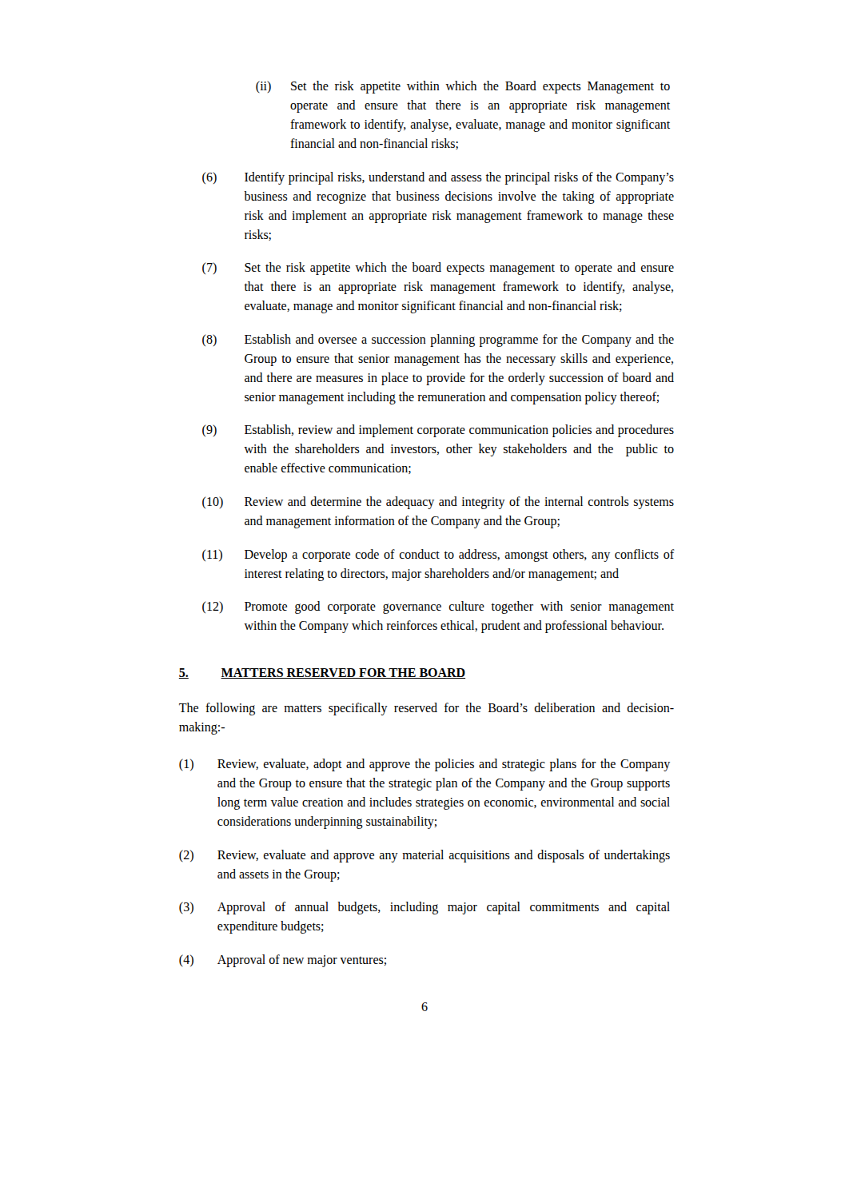(ii)
Set the risk appetite within which the Board expects Management to operate and ensure that there is an appropriate risk management framework to identify, analyse, evaluate, manage and monitor significant financial and non-financial risks;
(6)
Identify principal risks, understand and assess the principal risks of the Company’s business and recognize that business decisions involve the taking of appropriate risk and implement an appropriate risk management framework to manage these risks;
(7)
Set the risk appetite which the board expects management to operate and ensure that there is an appropriate risk management framework to identify, analyse, evaluate, manage and monitor significant financial and non-financial risk;
(8)
Establish and oversee a succession planning programme for the Company and the Group to ensure that senior management has the necessary skills and experience, and there are measures in place to provide for the orderly succession of board and senior management including the remuneration and compensation policy thereof;
(9)
Establish, review and implement corporate communication policies and procedures with the shareholders and investors, other key stakeholders and the public to enable effective communication;
(10)
Review and determine the adequacy and integrity of the internal controls systems and management information of the Company and the Group;
(11)
Develop a corporate code of conduct to address, amongst others, any conflicts of interest relating to directors, major shareholders and/or management; and
(12)
Promote good corporate governance culture together with senior management within the Company which reinforces ethical, prudent and professional behaviour.
5. MATTERS RESERVED FOR THE BOARD
The following are matters specifically reserved for the Board’s deliberation and decision-making:-
(1)
Review, evaluate, adopt and approve the policies and strategic plans for the Company and the Group to ensure that the strategic plan of the Company and the Group supports long term value creation and includes strategies on economic, environmental and social considerations underpinning sustainability;
(2)
Review, evaluate and approve any material acquisitions and disposals of undertakings and assets in the Group;
(3)
Approval of annual budgets, including major capital commitments and capital expenditure budgets;
(4)
Approval of new major ventures;
6